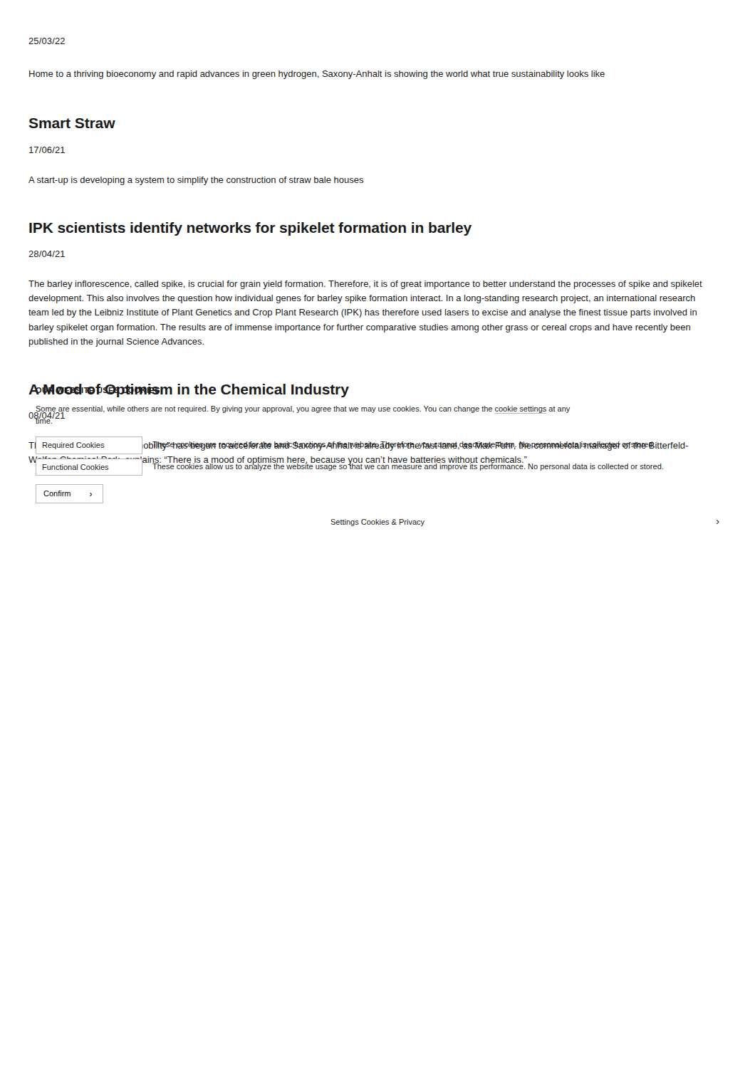25/03/22
Home to a thriving bioeconomy and rapid advances in green hydrogen, Saxony-Anhalt is showing the world what true sustainability looks like
Smart Straw
17/06/21
A start-up is developing a system to simplify the construction of straw bale houses
IPK scientists identify networks for spikelet formation in barley
28/04/21
The barley inflorescence, called spike, is crucial for grain yield formation. Therefore, it is of great importance to better understand the processes of spike and spikelet development. This also involves the question how individual genes for barley spike formation interact. In a long-standing research project, an international research team led by the Leibniz Institute of Plant Genetics and Crop Plant Research (IPK) has therefore used lasers to excise and analyse the finest tissue parts involved in barley spikelet organ formation. The results are of immense importance for further comparative studies among other grass or cereal crops and have recently been published in the journal Science Advances.
A Mood of Optimism in the Chemical Industry
08/04/21
The development of “new mobility” has begun to accelerate and Saxony-Anhalt is already in the fast lane, as Max Fuhr, the commercial manager of the Bitterfeld-Wolfen Chemical Park, explains: “There is a mood of optimism here, because you can’t have batteries without chemicals.”
Our website uses cookies
Some are essential, while others are not required. By giving your approval, you agree that we may use cookies. You can change the cookie settings at any time.
Required Cookies
These cookies are required for the basic functions of the website. Therefore, you cannot deactivate them. No personal data is collected or stored.
Functional Cookies
These cookies allow us to analyze the website usage so that we can measure and improve its performance. No personal data is collected or stored.
Confirm ›
Settings Cookies & Privacy ›